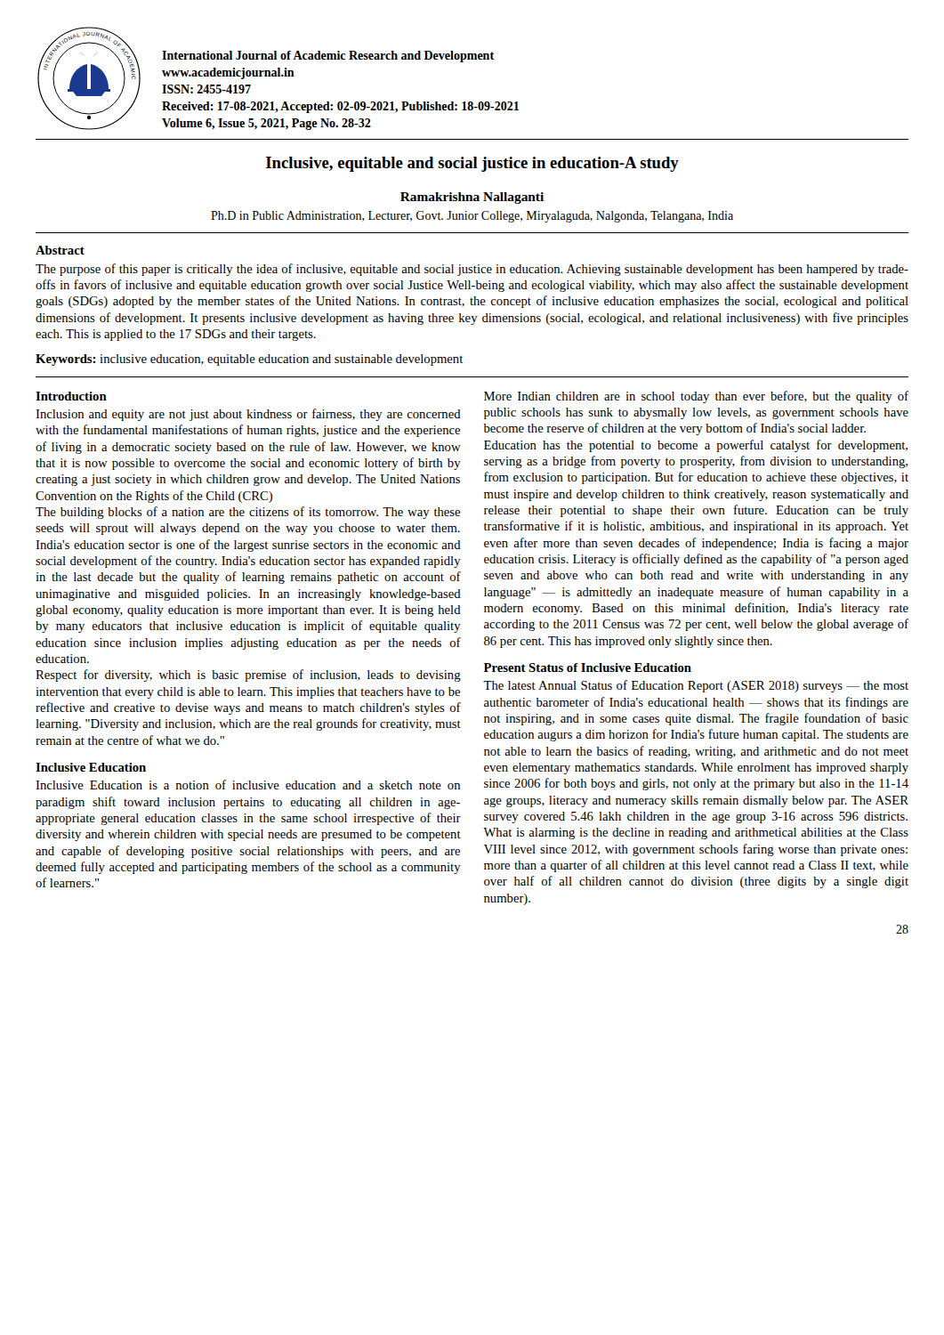INTERNATIONAL JOURNAL OF ACADEMIC RESEARCH AND DEVELOPMENT
International Journal of Academic Research and Development
www.academicjournal.in
ISSN: 2455-4197
Received: 17-08-2021, Accepted: 02-09-2021, Published: 18-09-2021
Volume 6, Issue 5, 2021, Page No. 28-32
Inclusive, equitable and social justice in education-A study
Ramakrishna Nallaganti
Ph.D in Public Administration, Lecturer, Govt. Junior College, Miryalaguda, Nalgonda, Telangana, India
Abstract
The purpose of this paper is critically the idea of inclusive, equitable and social justice in education. Achieving sustainable development has been hampered by trade-offs in favors of inclusive and equitable education growth over social Justice Well-being and ecological viability, which may also affect the sustainable development goals (SDGs) adopted by the member states of the United Nations. In contrast, the concept of inclusive education emphasizes the social, ecological and political dimensions of development. It presents inclusive development as having three key dimensions (social, ecological, and relational inclusiveness) with five principles each. This is applied to the 17 SDGs and their targets.
Keywords: inclusive education, equitable education and sustainable development
Introduction
Inclusion and equity are not just about kindness or fairness, they are concerned with the fundamental manifestations of human rights, justice and the experience of living in a democratic society based on the rule of law. However, we know that it is now possible to overcome the social and economic lottery of birth by creating a just society in which children grow and develop. The United Nations Convention on the Rights of the Child (CRC)
The building blocks of a nation are the citizens of its tomorrow. The way these seeds will sprout will always depend on the way you choose to water them. India's education sector is one of the largest sunrise sectors in the economic and social development of the country. India's education sector has expanded rapidly in the last decade but the quality of learning remains pathetic on account of unimaginative and misguided policies. In an increasingly knowledge-based global economy, quality education is more important than ever. It is being held by many educators that inclusive education is implicit of equitable quality education since inclusion implies adjusting education as per the needs of education.
Respect for diversity, which is basic premise of inclusion, leads to devising intervention that every child is able to learn. This implies that teachers have to be reflective and creative to devise ways and means to match children's styles of learning. "Diversity and inclusion, which are the real grounds for creativity, must remain at the centre of what we do."
Inclusive Education
Inclusive Education is a notion of inclusive education and a sketch note on paradigm shift toward inclusion pertains to educating all children in age-appropriate general education classes in the same school irrespective of their diversity and wherein children with special needs are presumed to be competent and capable of developing positive social relationships with peers, and are deemed fully accepted and participating members of the school as a community of learners."
More Indian children are in school today than ever before, but the quality of public schools has sunk to abysmally low levels, as government schools have become the reserve of children at the very bottom of India's social ladder.
Education has the potential to become a powerful catalyst for development, serving as a bridge from poverty to prosperity, from division to understanding, from exclusion to participation. But for education to achieve these objectives, it must inspire and develop children to think creatively, reason systematically and release their potential to shape their own future. Education can be truly transformative if it is holistic, ambitious, and inspirational in its approach. Yet even after more than seven decades of independence; India is facing a major education crisis. Literacy is officially defined as the capability of "a person aged seven and above who can both read and write with understanding in any language" — is admittedly an inadequate measure of human capability in a modern economy. Based on this minimal definition, India's literacy rate according to the 2011 Census was 72 per cent, well below the global average of 86 per cent. This has improved only slightly since then.
Present Status of Inclusive Education
The latest Annual Status of Education Report (ASER 2018) surveys — the most authentic barometer of India's educational health — shows that its findings are not inspiring, and in some cases quite dismal. The fragile foundation of basic education augurs a dim horizon for India's future human capital. The students are not able to learn the basics of reading, writing, and arithmetic and do not meet even elementary mathematics standards. While enrolment has improved sharply since 2006 for both boys and girls, not only at the primary but also in the 11-14 age groups, literacy and numeracy skills remain dismally below par. The ASER survey covered 5.46 lakh children in the age group 3-16 across 596 districts. What is alarming is the decline in reading and arithmetical abilities at the Class VIII level since 2012, with government schools faring worse than private ones: more than a quarter of all children at this level cannot read a Class II text, while over half of all children cannot do division (three digits by a single digit number).
28